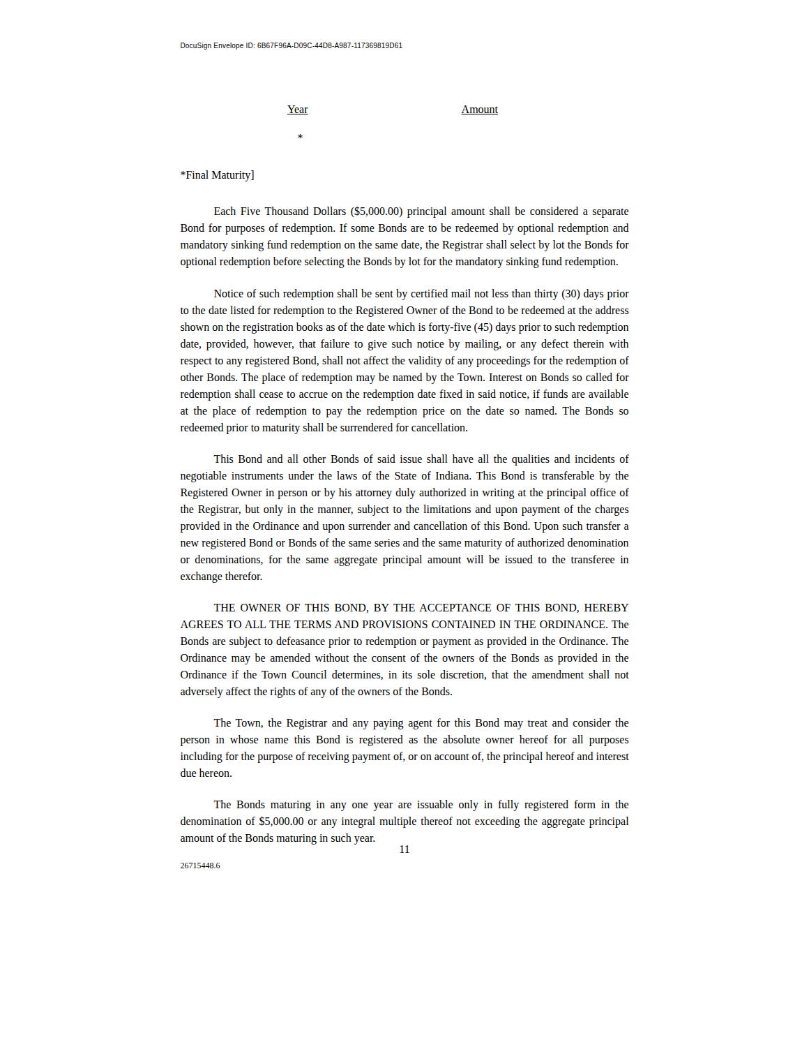DocuSign Envelope ID: 6B67F96A-D09C-44D8-A987-117369819D61
Year Amount
*
*Final Maturity]
Each Five Thousand Dollars ($5,000.00) principal amount shall be considered a separate Bond for purposes of redemption. If some Bonds are to be redeemed by optional redemption and mandatory sinking fund redemption on the same date, the Registrar shall select by lot the Bonds for optional redemption before selecting the Bonds by lot for the mandatory sinking fund redemption.
Notice of such redemption shall be sent by certified mail not less than thirty (30) days prior to the date listed for redemption to the Registered Owner of the Bond to be redeemed at the address shown on the registration books as of the date which is forty-five (45) days prior to such redemption date, provided, however, that failure to give such notice by mailing, or any defect therein with respect to any registered Bond, shall not affect the validity of any proceedings for the redemption of other Bonds. The place of redemption may be named by the Town. Interest on Bonds so called for redemption shall cease to accrue on the redemption date fixed in said notice, if funds are available at the place of redemption to pay the redemption price on the date so named. The Bonds so redeemed prior to maturity shall be surrendered for cancellation.
This Bond and all other Bonds of said issue shall have all the qualities and incidents of negotiable instruments under the laws of the State of Indiana. This Bond is transferable by the Registered Owner in person or by his attorney duly authorized in writing at the principal office of the Registrar, but only in the manner, subject to the limitations and upon payment of the charges provided in the Ordinance and upon surrender and cancellation of this Bond. Upon such transfer a new registered Bond or Bonds of the same series and the same maturity of authorized denomination or denominations, for the same aggregate principal amount will be issued to the transferee in exchange therefor.
THE OWNER OF THIS BOND, BY THE ACCEPTANCE OF THIS BOND, HEREBY AGREES TO ALL THE TERMS AND PROVISIONS CONTAINED IN THE ORDINANCE. The Bonds are subject to defeasance prior to redemption or payment as provided in the Ordinance. The Ordinance may be amended without the consent of the owners of the Bonds as provided in the Ordinance if the Town Council determines, in its sole discretion, that the amendment shall not adversely affect the rights of any of the owners of the Bonds.
The Town, the Registrar and any paying agent for this Bond may treat and consider the person in whose name this Bond is registered as the absolute owner hereof for all purposes including for the purpose of receiving payment of, or on account of, the principal hereof and interest due hereon.
The Bonds maturing in any one year are issuable only in fully registered form in the denomination of $5,000.00 or any integral multiple thereof not exceeding the aggregate principal amount of the Bonds maturing in such year.
11
26715448.6